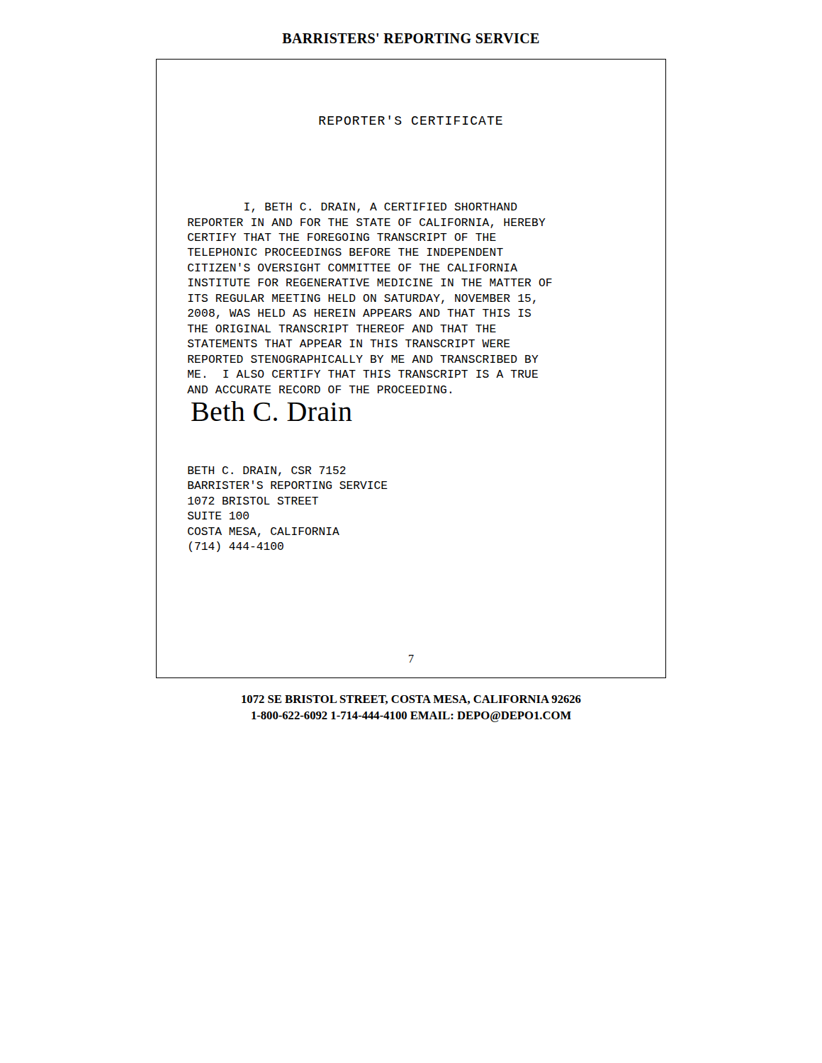BARRISTERS' REPORTING SERVICE
REPORTER'S CERTIFICATE
I, BETH C. DRAIN, A CERTIFIED SHORTHAND REPORTER IN AND FOR THE STATE OF CALIFORNIA, HEREBY CERTIFY THAT THE FOREGOING TRANSCRIPT OF THE TELEPHONIC PROCEEDINGS BEFORE THE INDEPENDENT CITIZEN'S OVERSIGHT COMMITTEE OF THE CALIFORNIA INSTITUTE FOR REGENERATIVE MEDICINE IN THE MATTER OF ITS REGULAR MEETING HELD ON SATURDAY, NOVEMBER 15, 2008, WAS HELD AS HEREIN APPEARS AND THAT THIS IS THE ORIGINAL TRANSCRIPT THEREOF AND THAT THE STATEMENTS THAT APPEAR IN THIS TRANSCRIPT WERE REPORTED STENOGRAPHICALLY BY ME AND TRANSCRIBED BY ME. I ALSO CERTIFY THAT THIS TRANSCRIPT IS A TRUE AND ACCURATE RECORD OF THE PROCEEDING.
Beth C. Drain
BETH C. DRAIN, CSR 7152 BARRISTER'S REPORTING SERVICE 1072 BRISTOL STREET SUITE 100 COSTA MESA, CALIFORNIA (714) 444-4100
7
1072 SE BRISTOL STREET, COSTA MESA, CALIFORNIA 92626
1-800-622-6092 1-714-444-4100 EMAIL: DEPO@DEPO1.COM